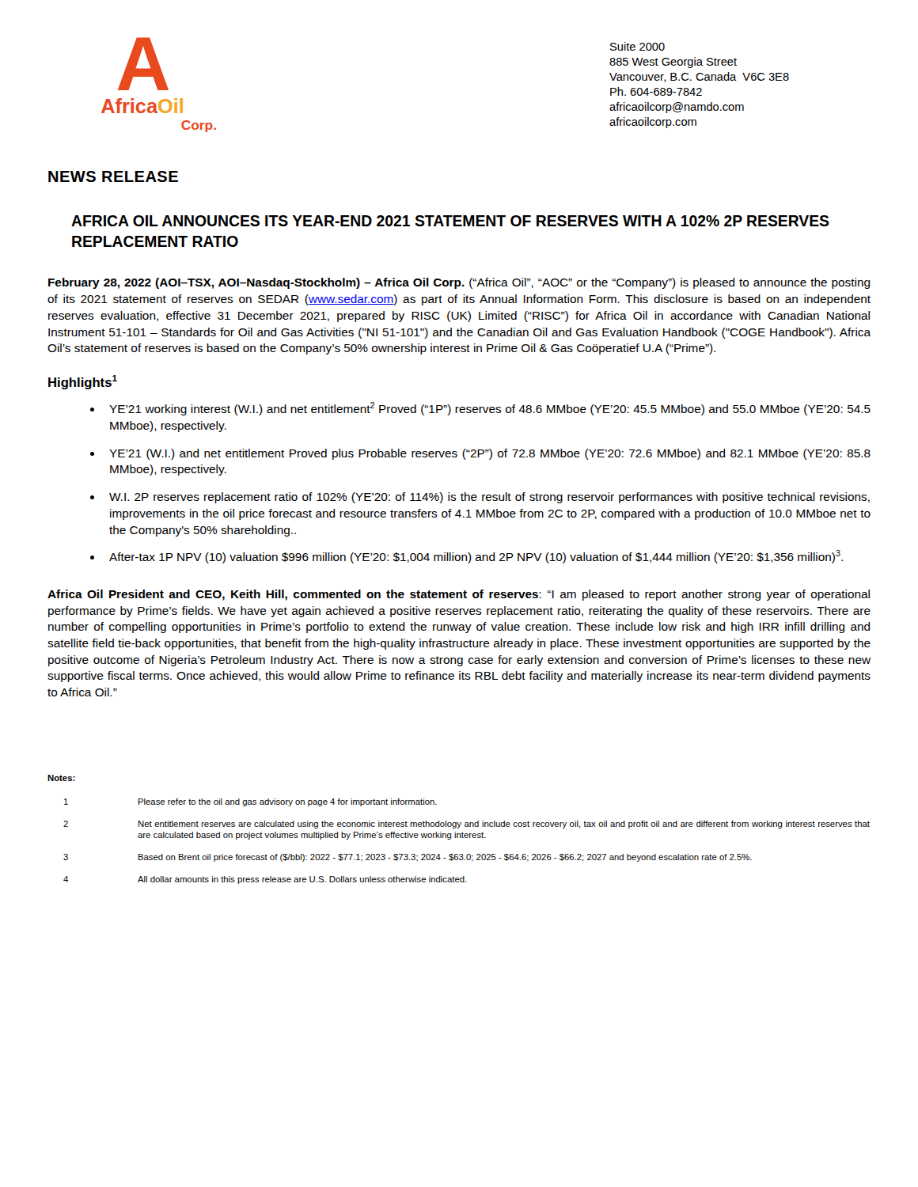A
Africa Oil
Corp.
Suite 2000
885 West Georgia Street
Vancouver, B.C. Canada V6C 3E8
Ph. 604-689-7842
africaoilcorp@namdo.com
africaoilcorp.com
NEWS RELEASE
AFRICA OIL ANNOUNCES ITS YEAR-END 2021 STATEMENT OF RESERVES WITH A 102% 2P RESERVES REPLACEMENT RATIO
February 28, 2022 (AOI–TSX, AOI–Nasdaq-Stockholm) – Africa Oil Corp. (“Africa Oil”, “AOC” or the “Company”) is pleased to announce the posting of its 2021 statement of reserves on SEDAR (www.sedar.com) as part of its Annual Information Form. This disclosure is based on an independent reserves evaluation, effective 31 December 2021, prepared by RISC (UK) Limited (“RISC”) for Africa Oil in accordance with Canadian National Instrument 51-101 – Standards for Oil and Gas Activities ("NI 51-101") and the Canadian Oil and Gas Evaluation Handbook ("COGE Handbook"). Africa Oil’s statement of reserves is based on the Company’s 50% ownership interest in Prime Oil & Gas Coöperatief U.A (“Prime”).
Highlights1
YE’21 working interest (W.I.) and net entitlement2 Proved (“1P”) reserves of 48.6 MMboe (YE’20: 45.5 MMboe) and 55.0 MMboe (YE’20: 54.5 MMboe), respectively.
YE’21 (W.I.) and net entitlement Proved plus Probable reserves (“2P”) of 72.8 MMboe (YE’20: 72.6 MMboe) and 82.1 MMboe (YE’20: 85.8 MMboe), respectively.
W.I. 2P reserves replacement ratio of 102% (YE’20: of 114%) is the result of strong reservoir performances with positive technical revisions, improvements in the oil price forecast and resource transfers of 4.1 MMboe from 2C to 2P, compared with a production of 10.0 MMboe net to the Company's 50% shareholding..
After-tax 1P NPV (10) valuation $996 million (YE’20: $1,004 million) and 2P NPV (10) valuation of $1,444 million (YE’20: $1,356 million)3.
Africa Oil President and CEO, Keith Hill, commented on the statement of reserves: “I am pleased to report another strong year of operational performance by Prime’s fields. We have yet again achieved a positive reserves replacement ratio, reiterating the quality of these reservoirs. There are number of compelling opportunities in Prime’s portfolio to extend the runway of value creation. These include low risk and high IRR infill drilling and satellite field tie-back opportunities, that benefit from the high-quality infrastructure already in place. These investment opportunities are supported by the positive outcome of Nigeria’s Petroleum Industry Act. There is now a strong case for early extension and conversion of Prime’s licenses to these new supportive fiscal terms. Once achieved, this would allow Prime to refinance its RBL debt facility and materially increase its near-term dividend payments to Africa Oil.”
Notes:
| 1 | | Please refer to the oil and gas advisory on page 4 for important information. |
| 2 | | Net entitlement reserves are calculated using the economic interest methodology and include cost recovery oil, tax oil and profit oil and are different from working interest reserves that are calculated based on project volumes multiplied by Prime’s effective working interest. |
| 3 | | Based on Brent oil price forecast of ($/bbl): 2022 - $77.1; 2023 - $73.3; 2024 - $63.0; 2025 - $64.6; 2026 - $66.2; 2027 and beyond escalation rate of 2.5%. |
| 4 | | All dollar amounts in this press release are U.S. Dollars unless otherwise indicated. |